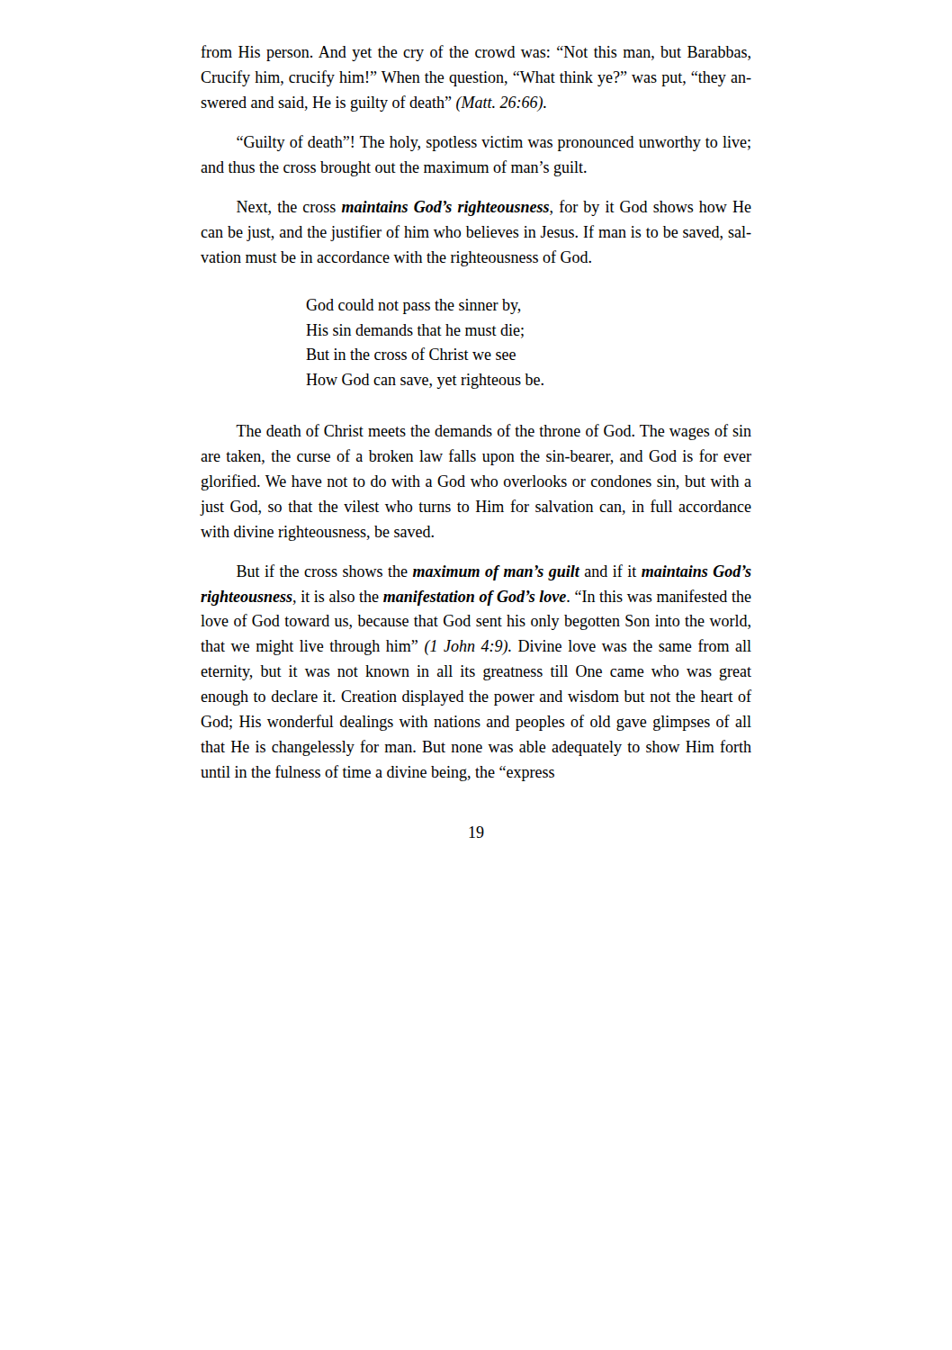from His person. And yet the cry of the crowd was: “Not this man, but Barabbas, Crucify him, crucify him!” When the question, “What think ye?” was put, “they answered and said, He is guilty of death” (Matt. 26:66).
“Guilty of death”! The holy, spotless victim was pronounced unworthy to live; and thus the cross brought out the maximum of man’s guilt.
Next, the cross maintains God’s righteousness, for by it God shows how He can be just, and the justifier of him who believes in Jesus. If man is to be saved, salvation must be in accordance with the righteousness of God.
God could not pass the sinner by,
His sin demands that he must die;
But in the cross of Christ we see
How God can save, yet righteous be.
The death of Christ meets the demands of the throne of God. The wages of sin are taken, the curse of a broken law falls upon the sin-bearer, and God is for ever glorified. We have not to do with a God who overlooks or condones sin, but with a just God, so that the vilest who turns to Him for salvation can, in full accordance with divine righteousness, be saved.
But if the cross shows the maximum of man’s guilt and if it maintains God’s righteousness, it is also the manifestation of God’s love. “In this was manifested the love of God toward us, because that God sent his only begotten Son into the world, that we might live through him” (1 John 4:9). Divine love was the same from all eternity, but it was not known in all its greatness till One came who was great enough to declare it. Creation displayed the power and wisdom but not the heart of God; His wonderful dealings with nations and peoples of old gave glimpses of all that He is changelessly for man. But none was able adequately to show Him forth until in the fulness of time a divine being, the “express
19